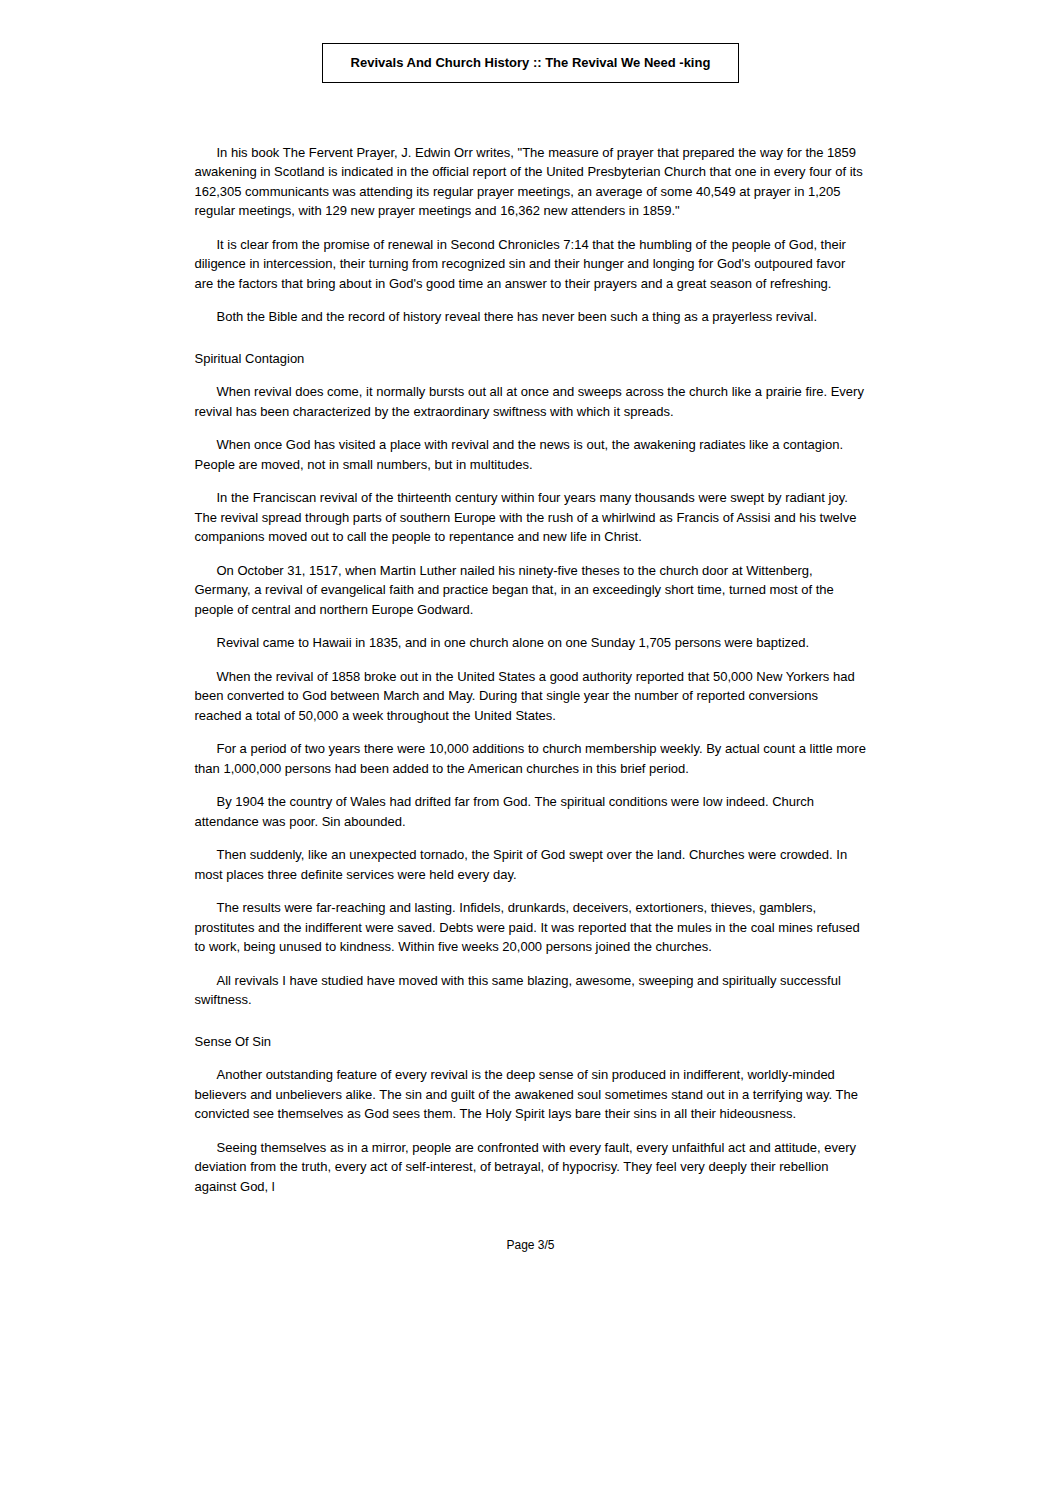Revivals And Church History :: The Revival We Need -king
In his book The Fervent Prayer, J. Edwin Orr writes, "The measure of prayer that prepared the way for the 1859 awakening in Scotland is indicated in the official report of the United Presbyterian Church that one in every four of its 162,305 communicants was attending its regular prayer meetings, an average of some 40,549 at prayer in 1,205 regular meetings, with 129 new prayer meetings and 16,362 new attenders in 1859."
It is clear from the promise of renewal in Second Chronicles 7:14 that the humbling of the people of God, their diligence in intercession, their turning from recognized sin and their hunger and longing for God's outpoured favor are the factors that bring about in God's good time an answer to their prayers and a great season of refreshing.
Both the Bible and the record of history reveal there has never been such a thing as a prayerless revival.
Spiritual Contagion
When revival does come, it normally bursts out all at once and sweeps across the church like a prairie fire. Every revival has been characterized by the extraordinary swiftness with which it spreads.
When once God has visited a place with revival and the news is out, the awakening radiates like a contagion. People are moved, not in small numbers, but in multitudes.
In the Franciscan revival of the thirteenth century within four years many thousands were swept by radiant joy. The revival spread through parts of southern Europe with the rush of a whirlwind as Francis of Assisi and his twelve companions moved out to call the people to repentance and new life in Christ.
On October 31, 1517, when Martin Luther nailed his ninety-five theses to the church door at Wittenberg, Germany, a revival of evangelical faith and practice began that, in an exceedingly short time, turned most of the people of central and northern Europe Godward.
Revival came to Hawaii in 1835, and in one church alone on one Sunday 1,705 persons were baptized.
When the revival of 1858 broke out in the United States a good authority reported that 50,000 New Yorkers had been converted to God between March and May. During that single year the number of reported conversions reached a total of 50,000 a week throughout the United States.
For a period of two years there were 10,000 additions to church membership weekly. By actual count a little more than 1,000,000 persons had been added to the American churches in this brief period.
By 1904 the country of Wales had drifted far from God. The spiritual conditions were low indeed. Church attendance was poor. Sin abounded.
Then suddenly, like an unexpected tornado, the Spirit of God swept over the land. Churches were crowded. In most places three definite services were held every day.
The results were far-reaching and lasting. Infidels, drunkards, deceivers, extortioners, thieves, gamblers, prostitutes and the indifferent were saved. Debts were paid. It was reported that the mules in the coal mines refused to work, being unused to kindness. Within five weeks 20,000 persons joined the churches.
All revivals I have studied have moved with this same blazing, awesome, sweeping and spiritually successful swiftness.
Sense Of Sin
Another outstanding feature of every revival is the deep sense of sin produced in indifferent, worldly-minded believers and unbelievers alike. The sin and guilt of the awakened soul sometimes stand out in a terrifying way. The convicted see themselves as God sees them. The Holy Spirit lays bare their sins in all their hideousness.
Seeing themselves as in a mirror, people are confronted with every fault, every unfaithful act and attitude, every deviation from the truth, every act of self-interest, of betrayal, of hypocrisy. They feel very deeply their rebellion against God, l
Page 3/5